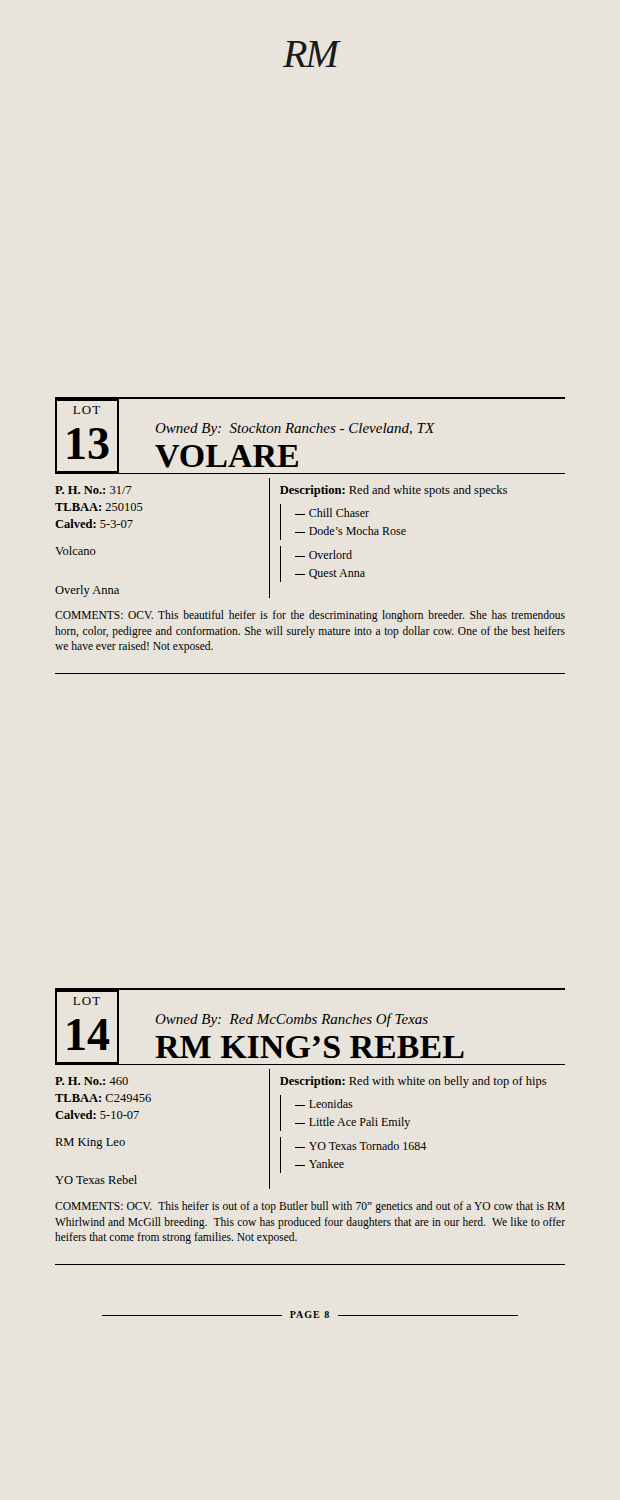RM
LOT
13
Owned By: Stockton Ranches - Cleveland, TX
VOLARE
| P. H. No.: 31/7 TLBAA: 250105 Calved: 5-3-07 Volcano Overly Anna | Description: Red and white spots and specks / / Chill Chaser / / Dode’s Mocha Rose / / / Overlord / / Quest Anna / |
COMMENTS: OCV. This beautiful heifer is for the descriminating longhorn breeder. She has tremendous horn, color, pedigree and conformation. She will surely mature into a top dollar cow. One of the best heifers we have ever raised! Not exposed.
LOT
14
Owned By: Red McCombs Ranches Of Texas
RM KING’S REBEL
| P. H. No.: 460 TLBAA: C249456 Calved: 5-10-07 RM King Leo YO Texas Rebel | Description: Red with white on belly and top of hips / / Leonidas / / Little Ace Pali Emily / / / YO Texas Tornado 1684 / / Yankee / |
COMMENTS: OCV. This heifer is out of a top Butler bull with 70” genetics and out of a YO cow that is RM Whirlwind and McGill breeding. This cow has produced four daughters that are in our herd. We like to offer heifers that come from strong families. Not exposed.
PAGE 8